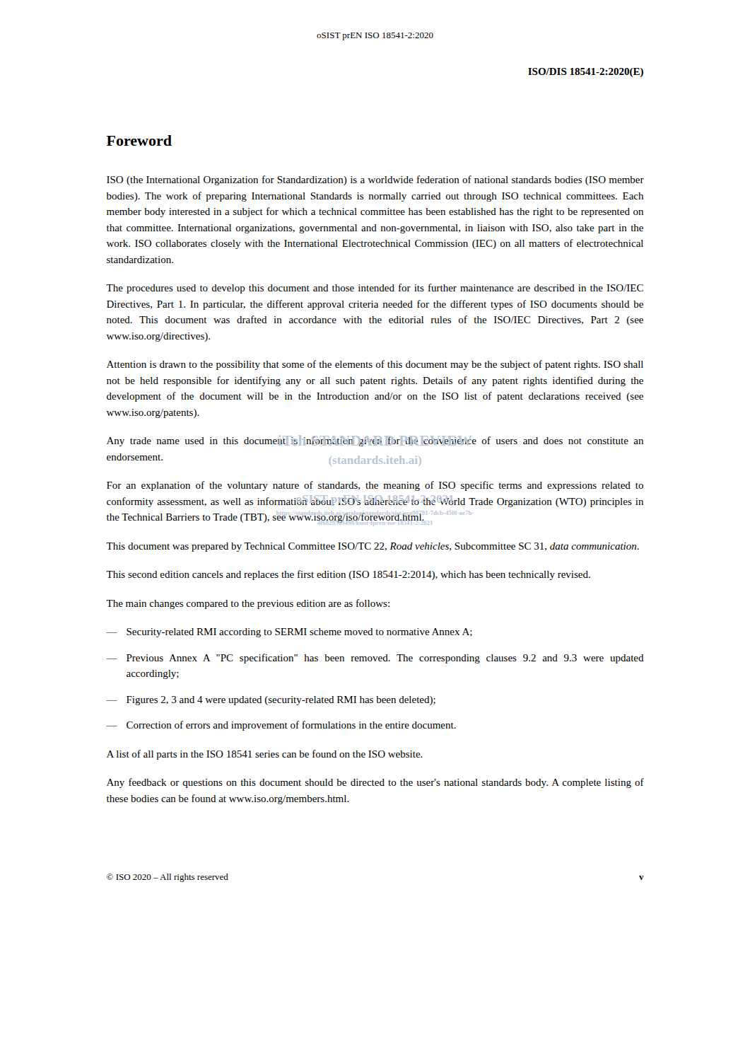oSIST prEN ISO 18541-2:2020
ISO/DIS 18541-2:2020(E)
Foreword
ISO (the International Organization for Standardization) is a worldwide federation of national standards bodies (ISO member bodies). The work of preparing International Standards is normally carried out through ISO technical committees. Each member body interested in a subject for which a technical committee has been established has the right to be represented on that committee. International organizations, governmental and non-governmental, in liaison with ISO, also take part in the work. ISO collaborates closely with the International Electrotechnical Commission (IEC) on all matters of electrotechnical standardization.
The procedures used to develop this document and those intended for its further maintenance are described in the ISO/IEC Directives, Part 1. In particular, the different approval criteria needed for the different types of ISO documents should be noted. This document was drafted in accordance with the editorial rules of the ISO/IEC Directives, Part 2 (see www.iso.org/directives).
Attention is drawn to the possibility that some of the elements of this document may be the subject of patent rights. ISO shall not be held responsible for identifying any or all such patent rights. Details of any patent rights identified during the development of the document will be in the Introduction and/or on the ISO list of patent declarations received (see www.iso.org/patents).
Any trade name used in this document is information given for the convenience of users and does not constitute an endorsement.
iTeh STANDARD PREVIEW
(standards.iteh.ai)
For an explanation of the voluntary nature of standards, the meaning of ISO specific terms and expressions related to conformity assessment, as well as information about ISO's adherence to the World Trade Organization (WTO) principles in the Technical Barriers to Trade (TBT), see www.iso.org/iso/foreword.html.
oSIST prEN ISO 18541-2:2021
https://standards.iteh.ai/catalog/standards/sist/aea90791-7dcb-450f-ae7b-
4f6829569498/ksist-fpren-iso-18541-2-2021
This document was prepared by Technical Committee ISO/TC 22, Road vehicles, Subcommittee SC 31, data communication.
This second edition cancels and replaces the first edition (ISO 18541-2:2014), which has been technically revised.
The main changes compared to the previous edition are as follows:
Security-related RMI according to SERMI scheme moved to normative Annex A;
Previous Annex A "PC specification" has been removed. The corresponding clauses 9.2 and 9.3 were updated accordingly;
Figures 2, 3 and 4 were updated (security-related RMI has been deleted);
Correction of errors and improvement of formulations in the entire document.
A list of all parts in the ISO 18541 series can be found on the ISO website.
Any feedback or questions on this document should be directed to the user's national standards body. A complete listing of these bodies can be found at www.iso.org/members.html.
© ISO 2020 – All rights reserved v